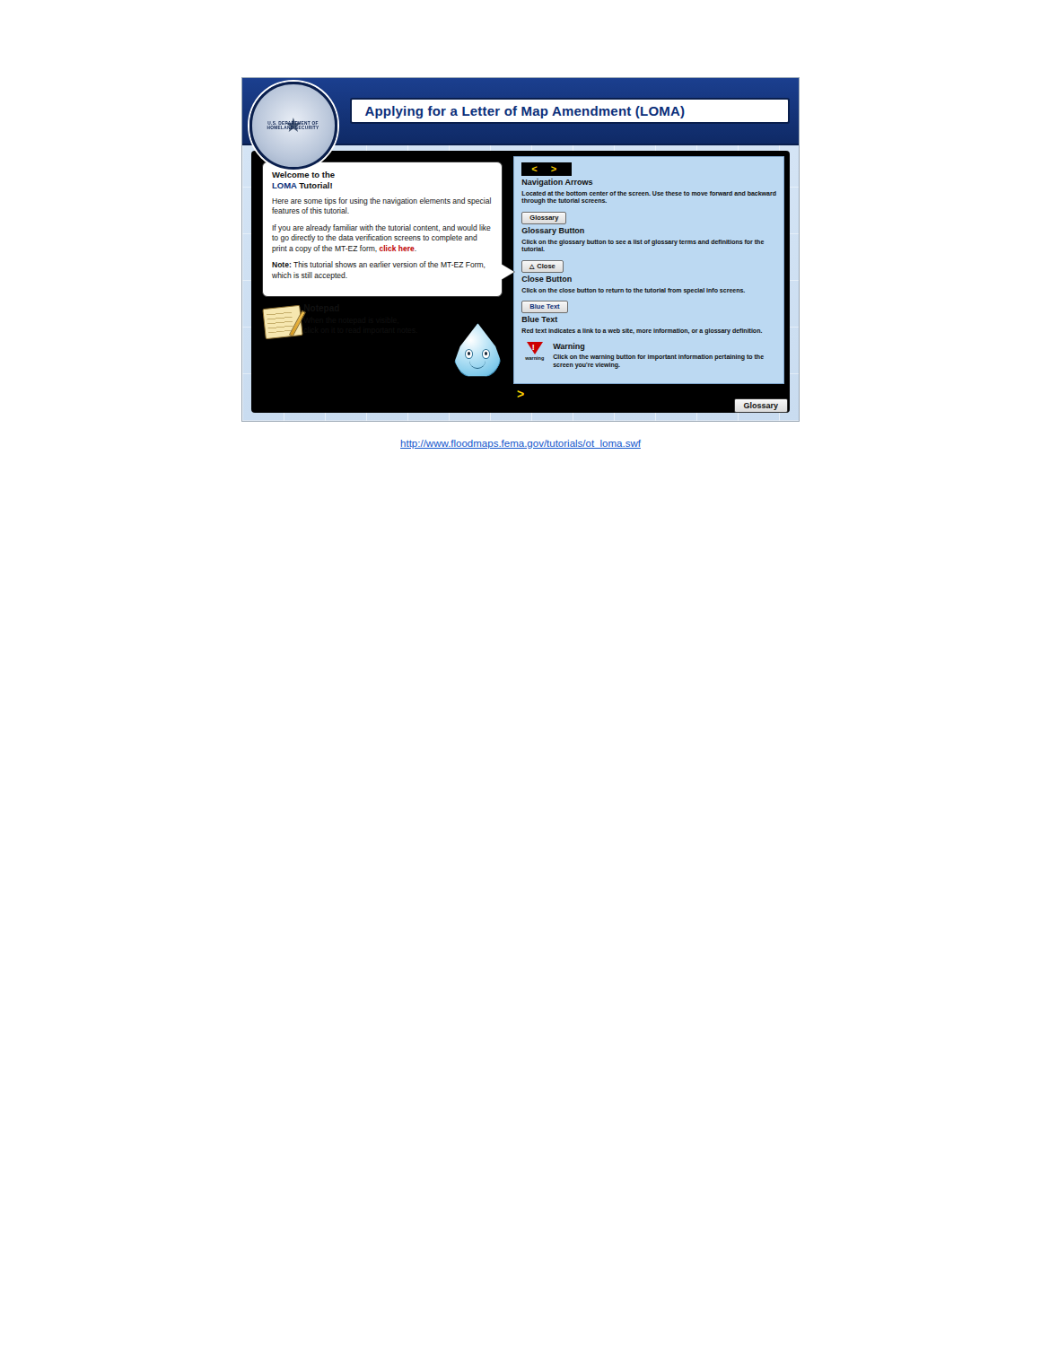COLOR DRIVE CITY CITY MT OF FLOODWAY ZONE X M17 ZONE BUSH COURT ZONE X MIDDLE BUSH COURT MT OF FLOODWAY BIG BUSH ZONE X
★
U.S. DEPARTMENT OF
HOMELAND SECURITY
Applying for a Letter of Map Amendment (LOMA)
Welcome to the
LOMA Tutorial!
Here are some tips for using the navigation elements and special features of this tutorial.
If you are already familiar with the tutorial content, and would like to go directly to the data verification screens to complete and print a copy of the MT-EZ form, click here.
Note: This tutorial shows an earlier version of the MT-EZ Form, which is still accepted.
Notepad When the notepad is visible,
click on it to read important notes.
< >
Navigation Arrows
Located at the bottom center of the screen. Use these to move forward and backward through the tutorial screens.
Glossary
Glossary Button
Click on the glossary button to see a list of glossary terms and definitions for the tutorial.
Close
Close Button
Click on the close button to return to the tutorial from special info screens.
Blue Text
Blue Text
Red text indicates a link to a web site, more information, or a glossary definition.
warning
Warning
Click on the warning button for important information pertaining to the screen you're viewing.
>
Glossary
http://www.floodmaps.fema.gov/tutorials/ot_loma.swf